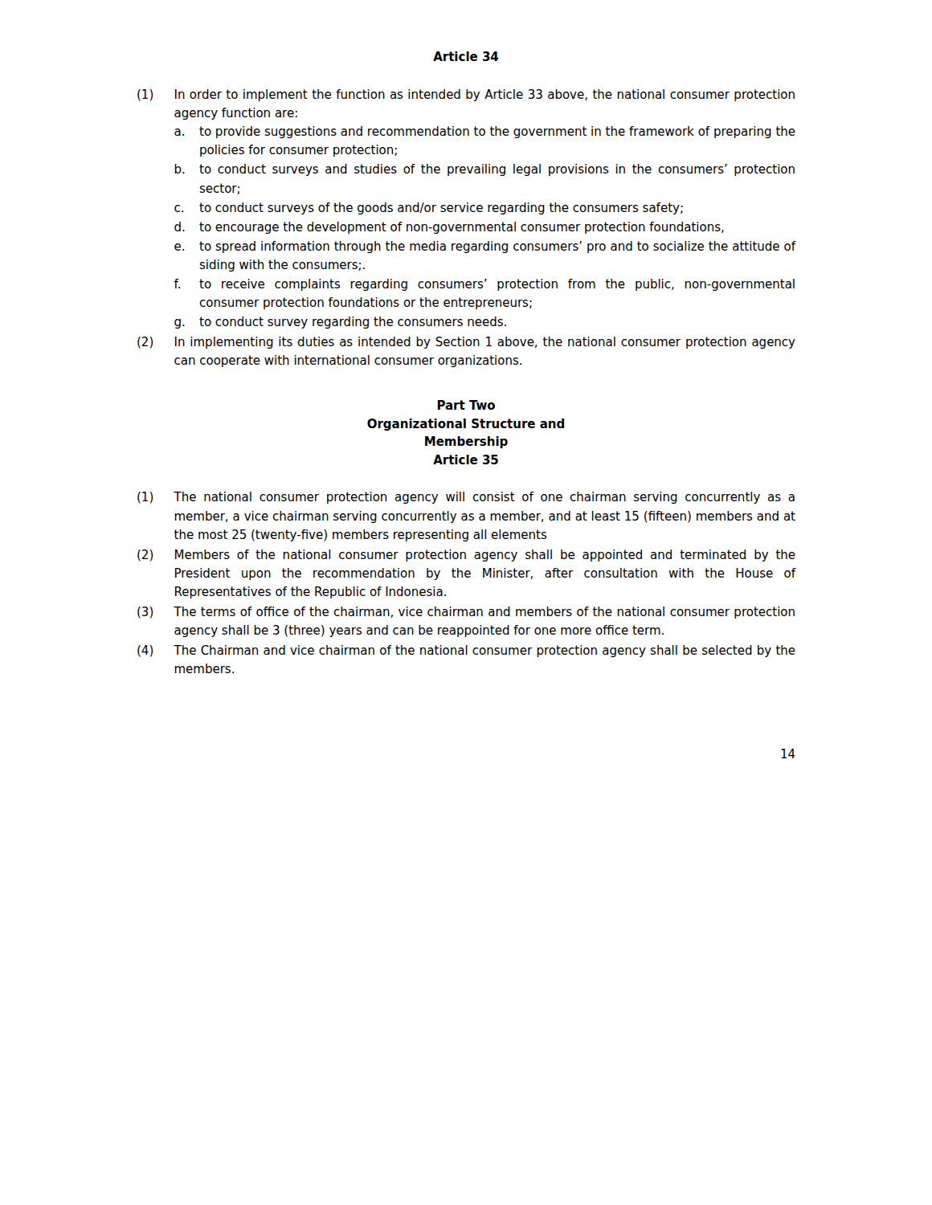Article 34
(1) In order to implement the function as intended by Article 33 above, the national consumer protection agency function are:
a. to provide suggestions and recommendation to the government in the framework of preparing the policies for consumer protection;
b. to conduct surveys and studies of the prevailing legal provisions in the consumers’ protection sector;
c. to conduct surveys of the goods and/or service regarding the consumers safety;
d. to encourage the development of non-governmental consumer protection foundations,
e. to spread information through the media regarding consumers’ pro and to socialize the attitude of siding with the consumers;.
f. to receive complaints regarding consumers’ protection from the public, non-governmental consumer protection foundations or the entrepreneurs;
g. to conduct survey regarding the consumers needs.
(2) In implementing its duties as intended by Section 1 above, the national consumer protection agency can cooperate with international consumer organizations.
Part Two
Organizational Structure and
Membership
Article 35
(1) The national consumer protection agency will consist of one chairman serving concurrently as a member, a vice chairman serving concurrently as a member, and at least 15 (fifteen) members and at the most 25 (twenty-five) members representing all elements
(2) Members of the national consumer protection agency shall be appointed and terminated by the President upon the recommendation by the Minister, after consultation with the House of Representatives of the Republic of Indonesia.
(3) The terms of office of the chairman, vice chairman and members of the national consumer protection agency shall be 3 (three) years and can be reappointed for one more office term.
(4) The Chairman and vice chairman of the national consumer protection agency shall be selected by the members.
14